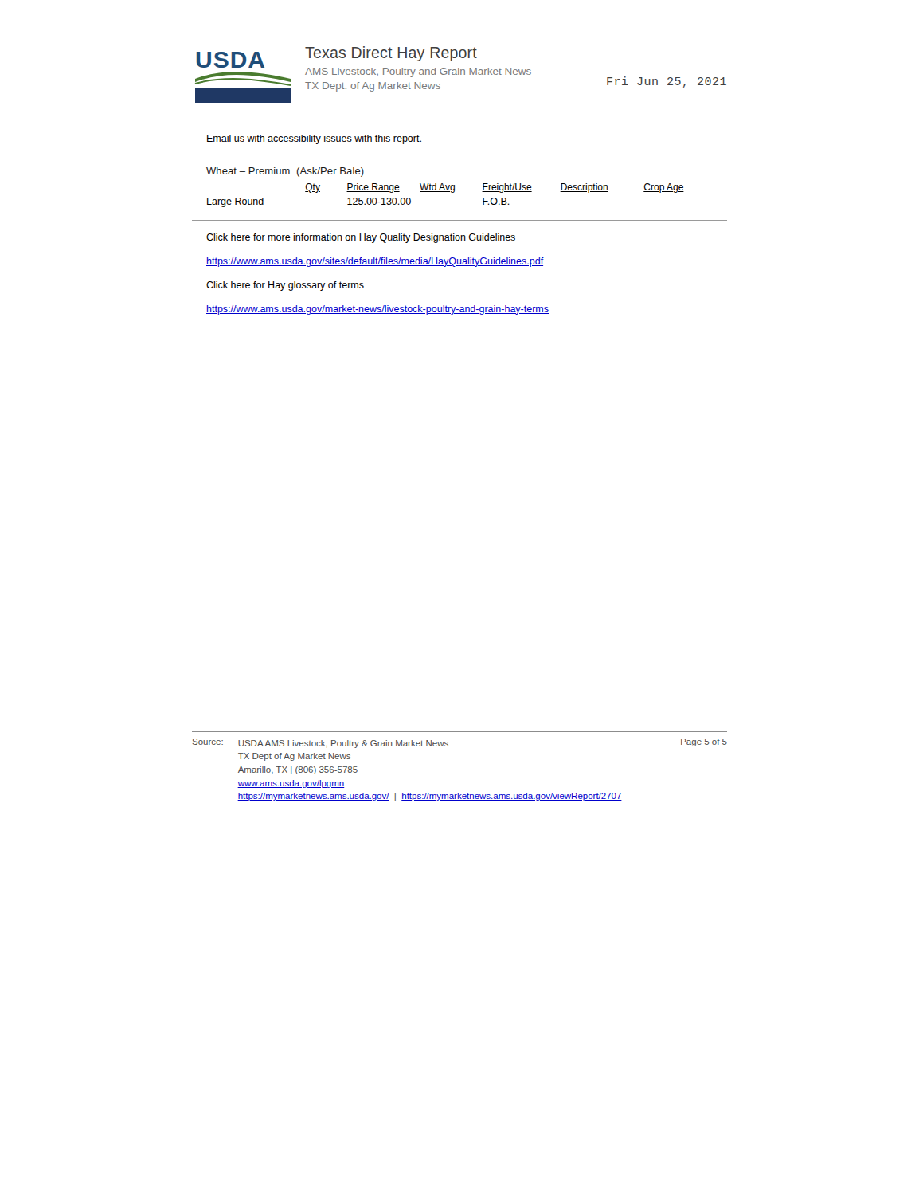USDA
Texas Direct Hay Report
AMS Livestock, Poultry and Grain Market News
TX Dept. of Ag Market News
Fri Jun 25, 2021
Email us with accessibility issues with this report.
Wheat – Premium (Ask/Per Bale)
| | Qty | Price Range | Wtd Avg | Freight/Use | Description | Crop Age |
| --- | --- | --- | --- | --- | --- | --- |
| Large Round | | 125.00-130.00 | | F.O.B. | | |
Click here for more information on Hay Quality Designation Guidelines
https://www.ams.usda.gov/sites/default/files/media/HayQualityGuidelines.pdf
Click here for Hay glossary of terms
https://www.ams.usda.gov/market-news/livestock-poultry-and-grain-hay-terms
Source:
USDA AMS Livestock, Poultry & Grain Market News
TX Dept of Ag Market News
Amarillo, TX | (806) 356-5785
www.ams.usda.gov/lpgmn
https://mymarketnews.ams.usda.gov/ | https://mymarketnews.ams.usda.gov/viewReport/2707
Page 5 of 5